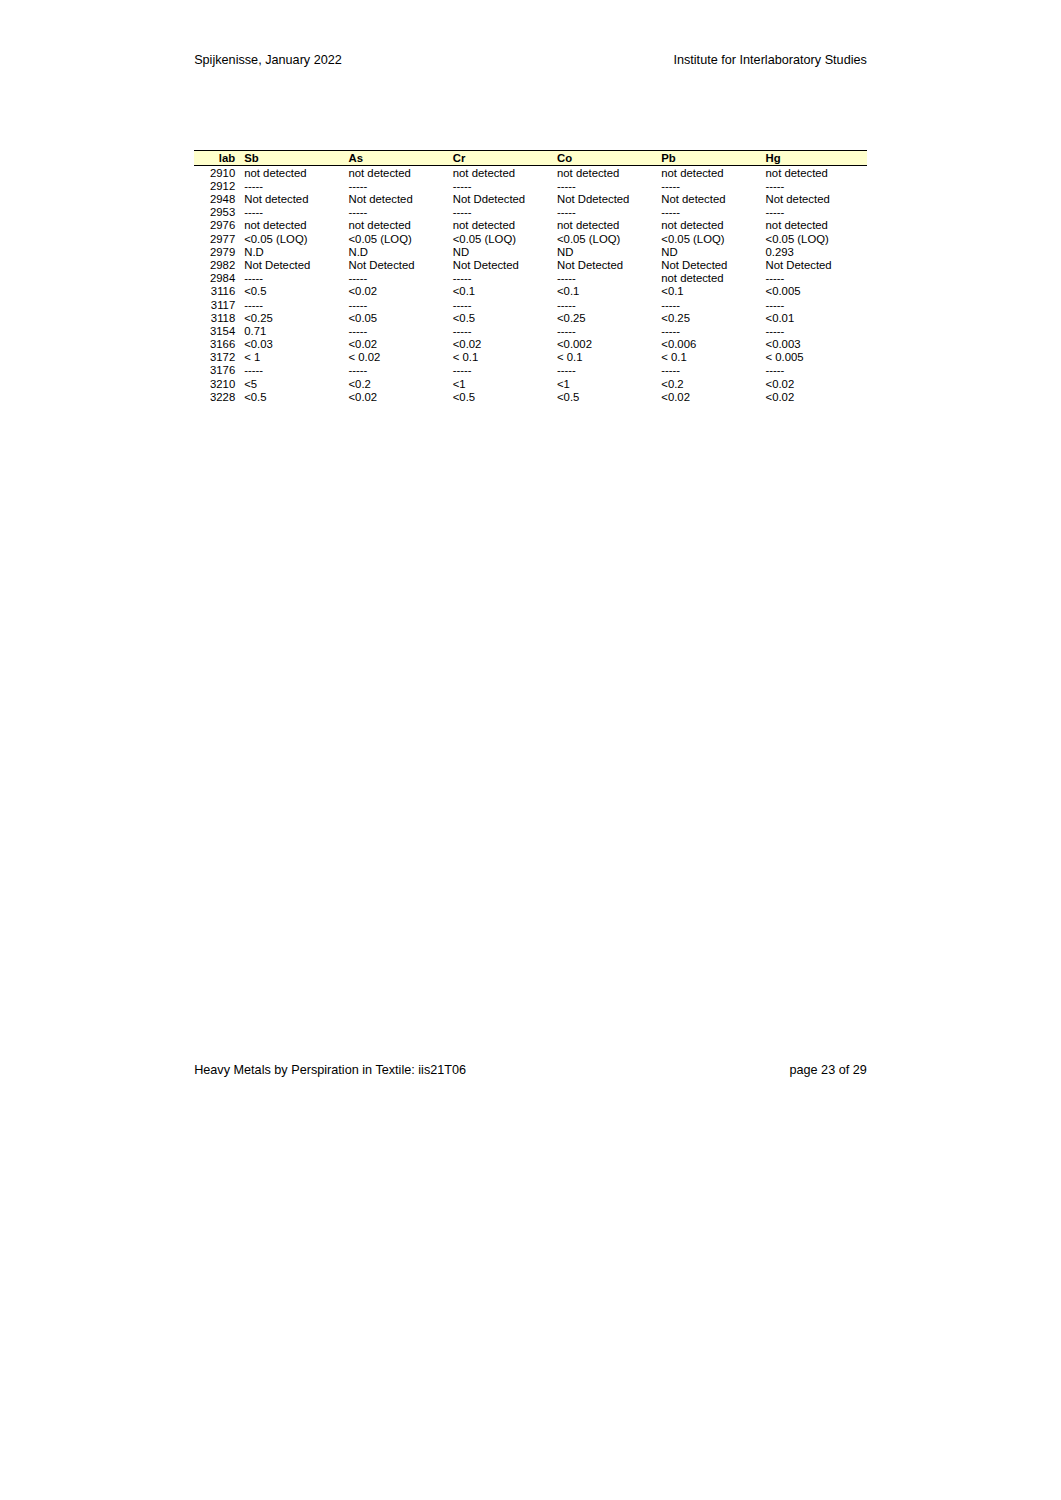Spijkenisse, January 2022
Institute for Interlaboratory Studies
| lab | Sb | As | Cr | Co | Pb | Hg |
| --- | --- | --- | --- | --- | --- | --- |
| 2910 | not detected | not detected | not detected | not detected | not detected | not detected |
| 2912 | ----- | ----- | ----- | ----- | ----- | ----- |
| 2948 | Not detected | Not detected | Not Ddetected | Not Ddetected | Not detected | Not detected |
| 2953 | ----- | ----- | ----- | ----- | ----- | ----- |
| 2976 | not detected | not detected | not detected | not detected | not detected | not detected |
| 2977 | <0.05 (LOQ) | <0.05 (LOQ) | <0.05 (LOQ) | <0.05 (LOQ) | <0.05 (LOQ) | <0.05 (LOQ) |
| 2979 | N.D | N.D | ND | ND | ND | 0.293 |
| 2982 | Not Detected | Not Detected | Not Detected | Not Detected | Not Detected | Not Detected |
| 2984 | ----- | ----- | ----- | ----- | not detected | ----- |
| 3116 | <0.5 | <0.02 | <0.1 | <0.1 | <0.1 | <0.005 |
| 3117 | ----- | ----- | ----- | ----- | ----- | ----- |
| 3118 | <0.25 | <0.05 | <0.5 | <0.25 | <0.25 | <0.01 |
| 3154 | 0.71 | ----- | ----- | ----- | ----- | ----- |
| 3166 | <0.03 | <0.02 | <0.02 | <0.002 | <0.006 | <0.003 |
| 3172 | < 1 | < 0.02 | < 0.1 | < 0.1 | < 0.1 | < 0.005 |
| 3176 | ----- | ----- | ----- | ----- | ----- | ----- |
| 3210 | <5 | <0.2 | <1 | <1 | <0.2 | <0.02 |
| 3228 | <0.5 | <0.02 | <0.5 | <0.5 | <0.02 | <0.02 |
Heavy Metals by Perspiration in Textile: iis21T06
page 23 of 29